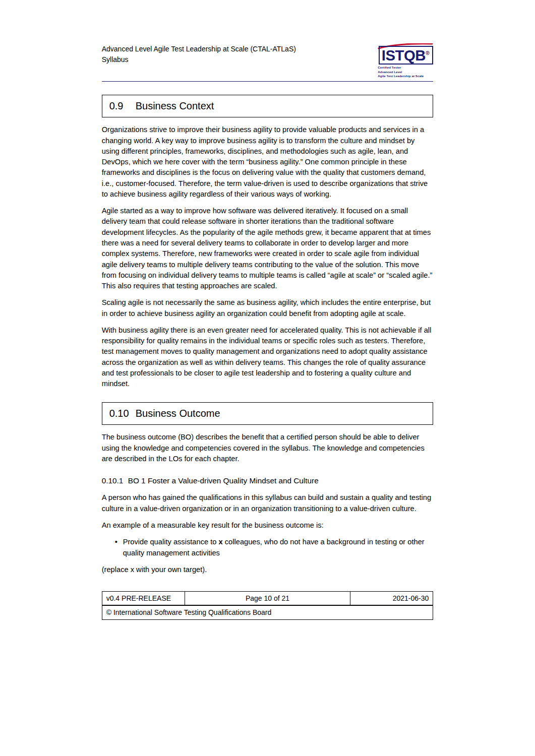Advanced Level Agile Test Leadership at Scale (CTAL-ATLaS)
Syllabus
ISTQB®
Certified Tester
Advanced Level
Agile Test Leadership at Scale
0.9 Business Context
Organizations strive to improve their business agility to provide valuable products and services in a changing world. A key way to improve business agility is to transform the culture and mindset by using different principles, frameworks, disciplines, and methodologies such as agile, lean, and DevOps, which we here cover with the term “business agility.” One common principle in these frameworks and disciplines is the focus on delivering value with the quality that customers demand, i.e., customer-focused. Therefore, the term value-driven is used to describe organizations that strive to achieve business agility regardless of their various ways of working.
Agile started as a way to improve how software was delivered iteratively. It focused on a small delivery team that could release software in shorter iterations than the traditional software development lifecycles. As the popularity of the agile methods grew, it became apparent that at times there was a need for several delivery teams to collaborate in order to develop larger and more complex systems. Therefore, new frameworks were created in order to scale agile from individual agile delivery teams to multiple delivery teams contributing to the value of the solution. This move from focusing on individual delivery teams to multiple teams is called “agile at scale” or “scaled agile.” This also requires that testing approaches are scaled.
Scaling agile is not necessarily the same as business agility, which includes the entire enterprise, but in order to achieve business agility an organization could benefit from adopting agile at scale.
With business agility there is an even greater need for accelerated quality. This is not achievable if all responsibility for quality remains in the individual teams or specific roles such as testers. Therefore, test management moves to quality management and organizations need to adopt quality assistance across the organization as well as within delivery teams. This changes the role of quality assurance and test professionals to be closer to agile test leadership and to fostering a quality culture and mindset.
0.10 Business Outcome
The business outcome (BO) describes the benefit that a certified person should be able to deliver using the knowledge and competencies covered in the syllabus. The knowledge and competencies are described in the LOs for each chapter.
0.10.1 BO 1 Foster a Value-driven Quality Mindset and Culture
A person who has gained the qualifications in this syllabus can build and sustain a quality and testing culture in a value-driven organization or in an organization transitioning to a value-driven culture.
An example of a measurable key result for the business outcome is:
Provide quality assistance to x colleagues, who do not have a background in testing or other quality management activities
(replace x with your own target).
| v0.4 PRE-RELEASE | Page 10 of 21 | 2021-06-30 |
| © International Software Testing Qualifications Board |